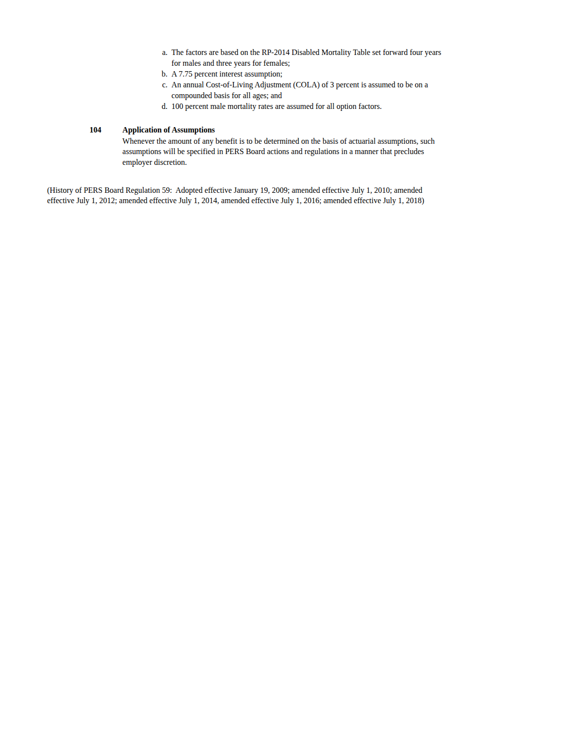The factors are based on the RP-2014 Disabled Mortality Table set forward four years for males and three years for females;
A 7.75 percent interest assumption;
An annual Cost-of-Living Adjustment (COLA) of 3 percent is assumed to be on a compounded basis for all ages; and
100 percent male mortality rates are assumed for all option factors.
104
Application of Assumptions
Whenever the amount of any benefit is to be determined on the basis of actuarial assumptions, such assumptions will be specified in PERS Board actions and regulations in a manner that precludes employer discretion.
(History of PERS Board Regulation 59: Adopted effective January 19, 2009; amended effective July 1, 2010; amended effective July 1, 2012; amended effective July 1, 2014, amended effective July 1, 2016; amended effective July 1, 2018)